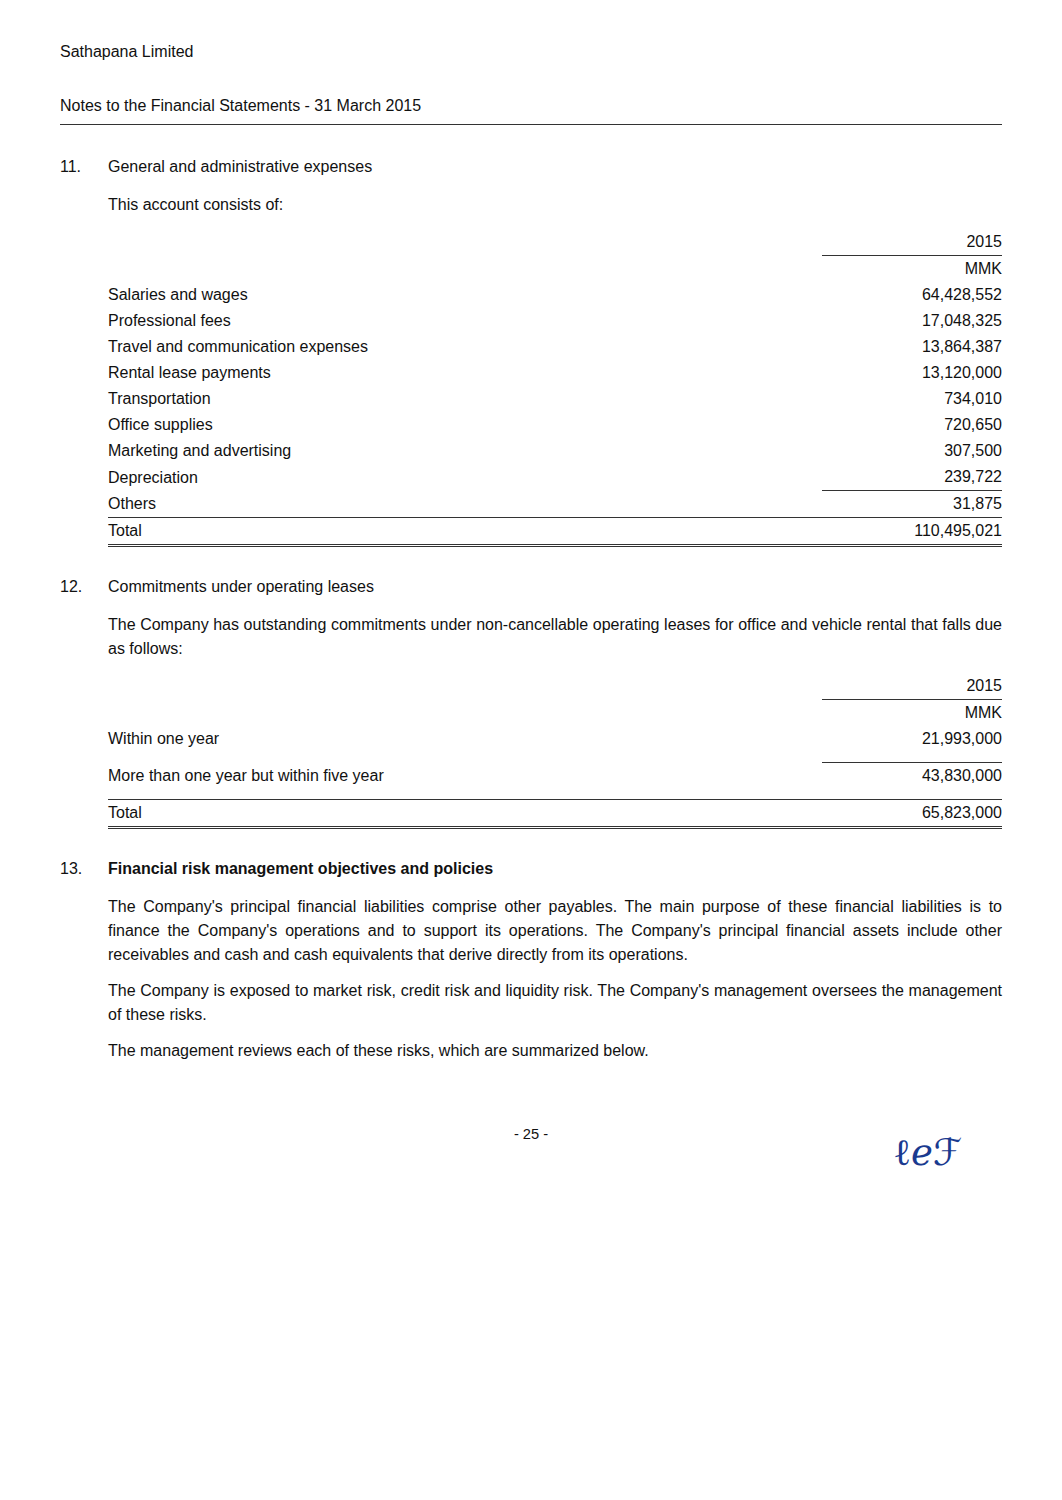Sathapana Limited
Notes to the Financial Statements - 31 March 2015
11. General and administrative expenses
This account consists of:
| | 2015 |
| | MMK |
| Salaries and wages | 64,428,552 |
| Professional fees | 17,048,325 |
| Travel and communication expenses | 13,864,387 |
| Rental lease payments | 13,120,000 |
| Transportation | 734,010 |
| Office supplies | 720,650 |
| Marketing and advertising | 307,500 |
| Depreciation | 239,722 |
| Others | 31,875 |
| Total | 110,495,021 |
12. Commitments under operating leases
The Company has outstanding commitments under non-cancellable operating leases for office and vehicle rental that falls due as follows:
| | 2015 |
| | MMK |
| Within one year | 21,993,000 |
| More than one year but within five year | 43,830,000 |
| Total | 65,823,000 |
13. Financial risk management objectives and policies
The Company's principal financial liabilities comprise other payables. The main purpose of these financial liabilities is to finance the Company's operations and to support its operations. The Company's principal financial assets include other receivables and cash and cash equivalents that derive directly from its operations.
The Company is exposed to market risk, credit risk and liquidity risk. The Company's management oversees the management of these risks.
The management reviews each of these risks, which are summarized below.
- 25 -
ℓℯℱ